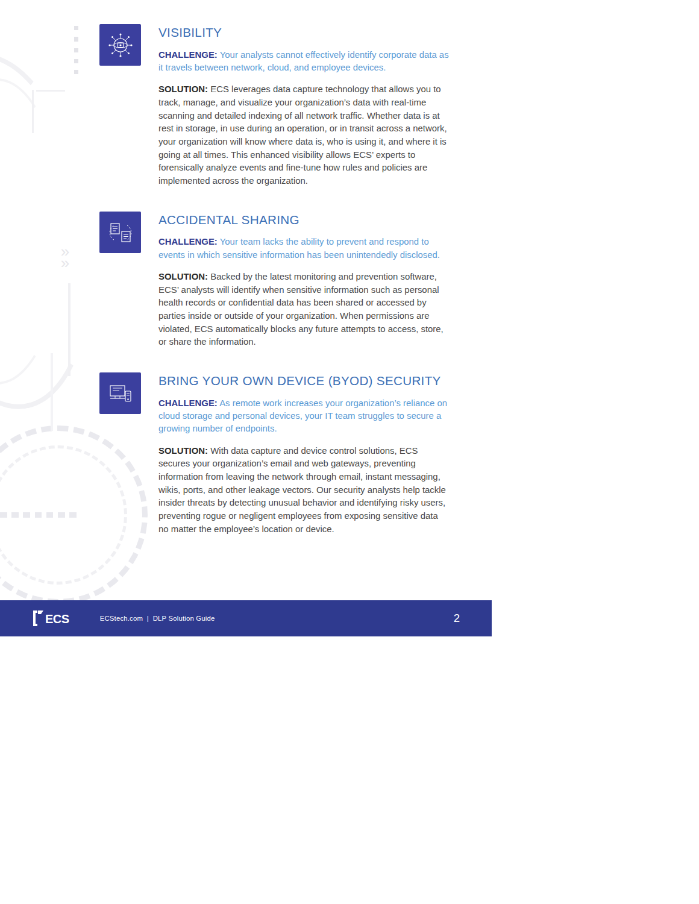»
»
VISIBILITY
CHALLENGE: Your analysts cannot effectively identify corporate data as it travels between network, cloud, and employee devices.
SOLUTION: ECS leverages data capture technology that allows you to track, manage, and visualize your organization’s data with real-time scanning and detailed indexing of all network traffic. Whether data is at rest in storage, in use during an operation, or in transit across a network, your organization will know where data is, who is using it, and where it is going at all times. This enhanced visibility allows ECS’ experts to forensically analyze events and fine-tune how rules and policies are implemented across the organization.
ACCIDENTAL SHARING
CHALLENGE: Your team lacks the ability to prevent and respond to events in which sensitive information has been unintendedly disclosed.
SOLUTION: Backed by the latest monitoring and prevention software, ECS’ analysts will identify when sensitive information such as personal health records or confidential data has been shared or accessed by parties inside or outside of your organization. When permissions are violated, ECS automatically blocks any future attempts to access, store, or share the information.
BRING YOUR OWN DEVICE (BYOD) SECURITY
CHALLENGE: As remote work increases your organization’s reliance on cloud storage and personal devices, your IT team struggles to secure a growing number of endpoints.
SOLUTION: With data capture and device control solutions, ECS secures your organization’s email and web gateways, preventing information from leaving the network through email, instant messaging, wikis, ports, and other leakage vectors. Our security analysts help tackle insider threats by detecting unusual behavior and identifying risky users, preventing rogue or negligent employees from exposing sensitive data no matter the employee’s location or device.
ECS
ECStech.com | DLP Solution Guide
2